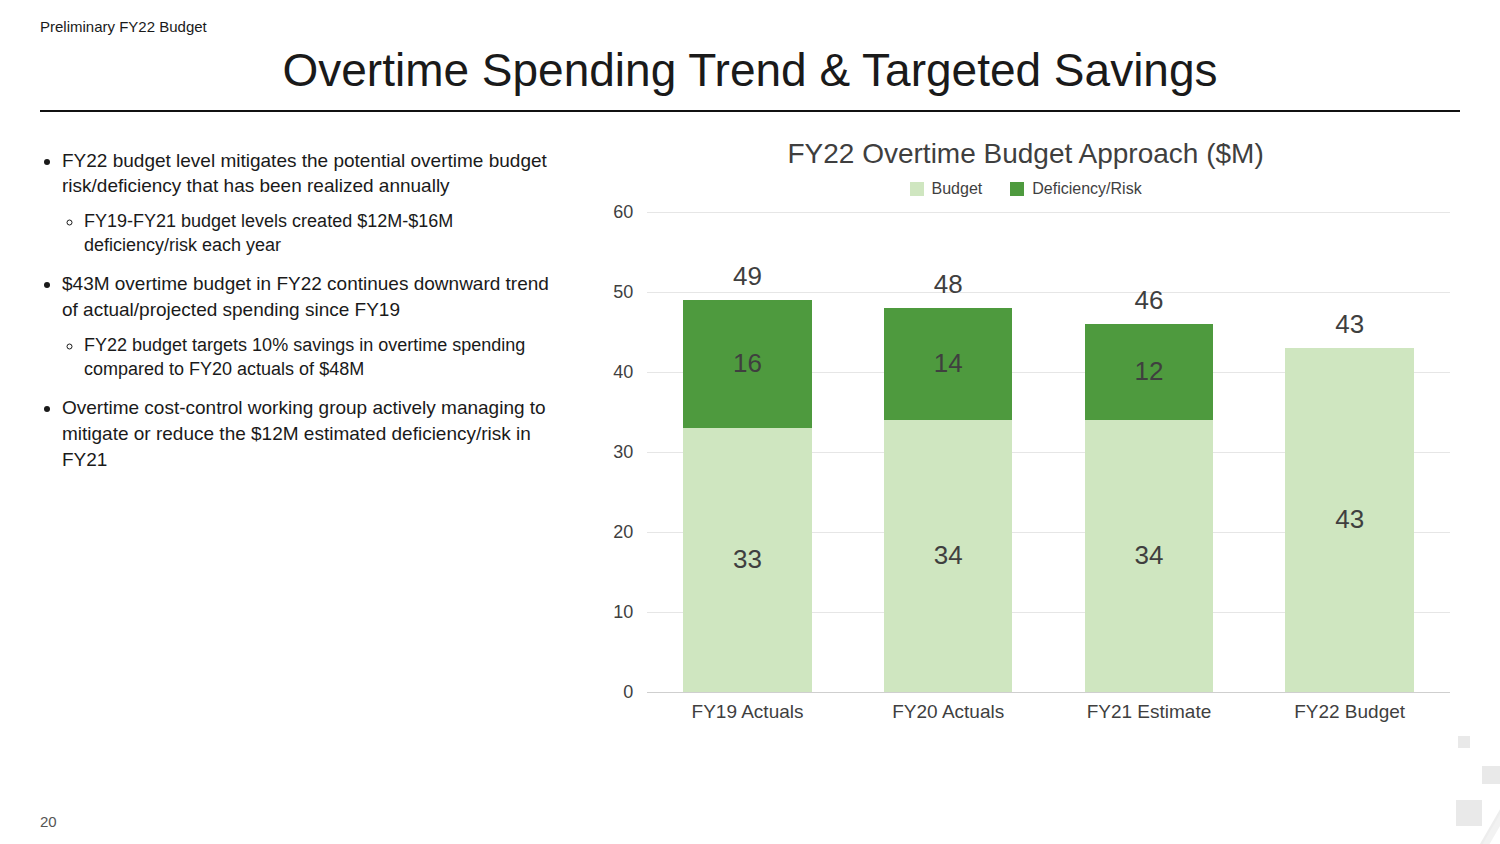Preliminary FY22 Budget
Overtime Spending Trend & Targeted Savings
FY22 budget level mitigates the potential overtime budget risk/deficiency that has been realized annually
FY19-FY21 budget levels created $12M-$16M deficiency/risk each year
$43M overtime budget in FY22 continues downward trend of actual/projected spending since FY19
FY22 budget targets 10% savings in overtime spending compared to FY20 actuals of $48M
Overtime cost-control working group actively managing to mitigate or reduce the $12M estimated deficiency/risk in FY21
FY22 Overtime Budget Approach ($M)
Budget
Deficiency/Risk
60
50
40
30
20
10
0
49
16
33
48
14
34
46
12
34
43
43
FY19 Actuals
FY20 Actuals
FY21 Estimate
FY22 Budget
20